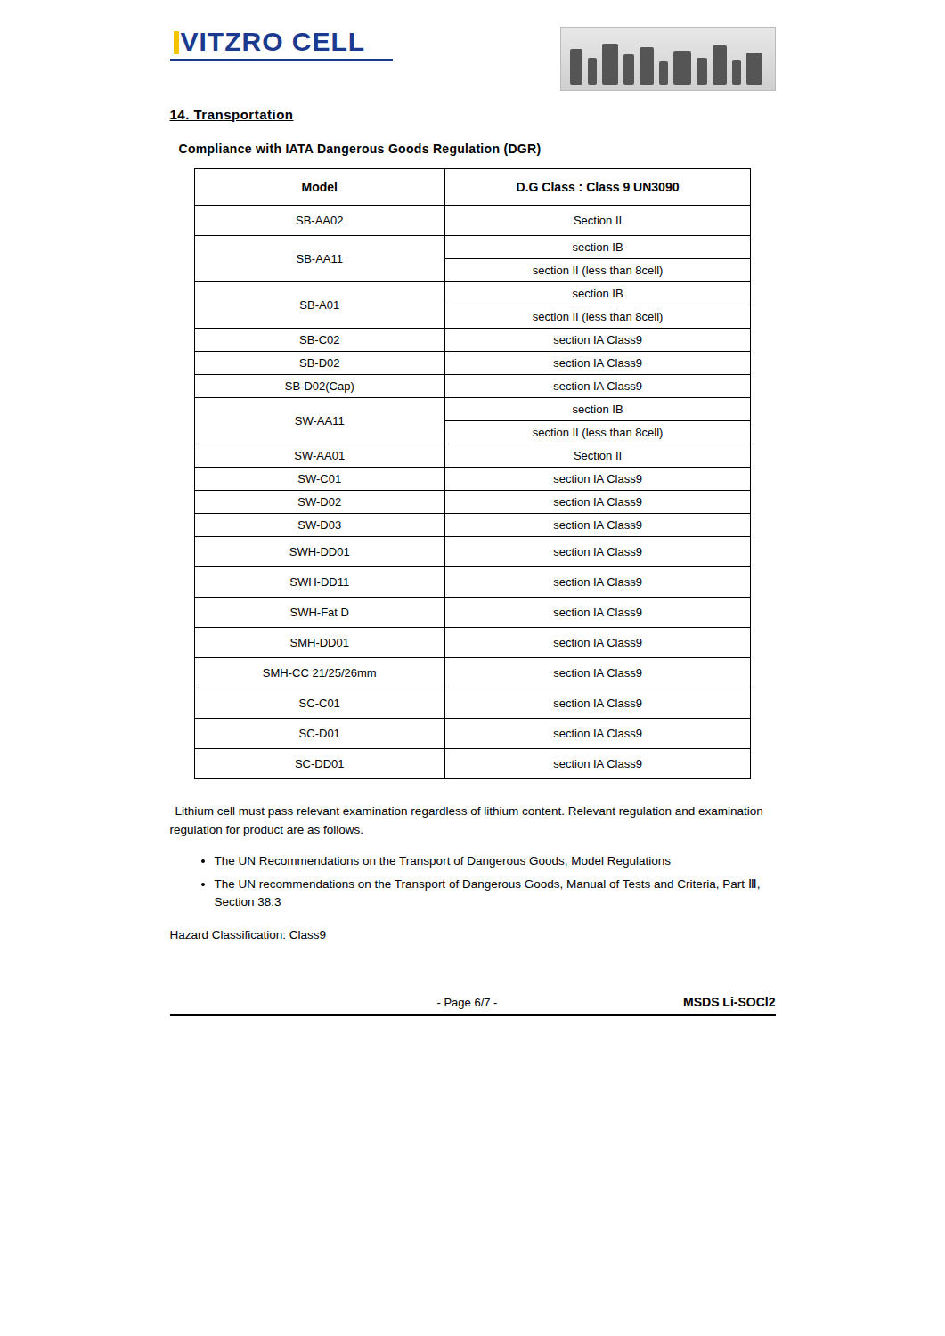VITZRO CELL
14. Transportation
Compliance with IATA Dangerous Goods Regulation (DGR)
| Model | D.G Class : Class 9 UN3090 |
| SB-AA02 | Section II |
| SB-AA11 | section IB |
| section II (less than 8cell) |
| SB-A01 | section IB |
| section II (less than 8cell) |
| SB-C02 | section IA Class9 |
| SB-D02 | section IA Class9 |
| SB-D02(Cap) | section IA Class9 |
| SW-AA11 | section IB |
| section II (less than 8cell) |
| SW-AA01 | Section II |
| SW-C01 | section IA Class9 |
| SW-D02 | section IA Class9 |
| SW-D03 | section IA Class9 |
| SWH-DD01 | section IA Class9 |
| SWH-DD11 | section IA Class9 |
| SWH-Fat D | section IA Class9 |
| SMH-DD01 | section IA Class9 |
| SMH-CC 21/25/26mm | section IA Class9 |
| SC-C01 | section IA Class9 |
| SC-D01 | section IA Class9 |
| SC-DD01 | section IA Class9 |
Lithium cell must pass relevant examination regardless of lithium content. Relevant regulation and examination regulation for product are as follows.
The UN Recommendations on the Transport of Dangerous Goods, Model Regulations
The UN recommendations on the Transport of Dangerous Goods, Manual of Tests and Criteria, Part Ⅲ, Section 38.3
Hazard Classification: Class9
- Page 6/7 -
MSDS Li-SOCl2